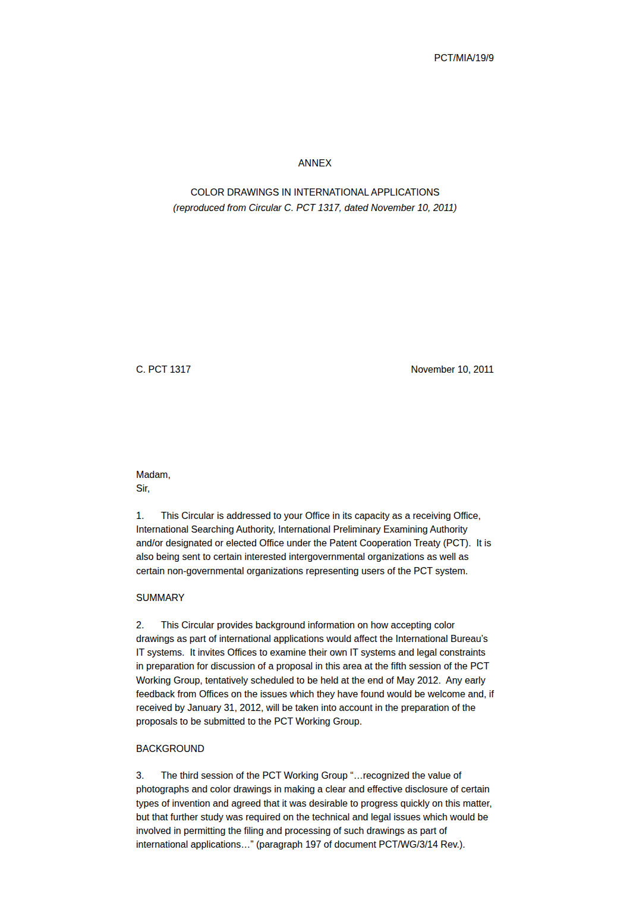PCT/MIA/19/9
ANNEX
COLOR DRAWINGS IN INTERNATIONAL APPLICATIONS
(reproduced from Circular C. PCT 1317, dated November 10, 2011)
C. PCT 1317 November 10, 2011
Madam,
Sir,
1. This Circular is addressed to your Office in its capacity as a receiving Office, International Searching Authority, International Preliminary Examining Authority and/or designated or elected Office under the Patent Cooperation Treaty (PCT). It is also being sent to certain interested intergovernmental organizations as well as certain non-governmental organizations representing users of the PCT system.
Summary
2. This Circular provides background information on how accepting color drawings as part of international applications would affect the International Bureau’s IT systems. It invites Offices to examine their own IT systems and legal constraints in preparation for discussion of a proposal in this area at the fifth session of the PCT Working Group, tentatively scheduled to be held at the end of May 2012. Any early feedback from Offices on the issues which they have found would be welcome and, if received by January 31, 2012, will be taken into account in the preparation of the proposals to be submitted to the PCT Working Group.
Background
3. The third session of the PCT Working Group “…recognized the value of photographs and color drawings in making a clear and effective disclosure of certain types of invention and agreed that it was desirable to progress quickly on this matter, but that further study was required on the technical and legal issues which would be involved in permitting the filing and processing of such drawings as part of international applications…” (paragraph 197 of document PCT/WG/3/14 Rev.).